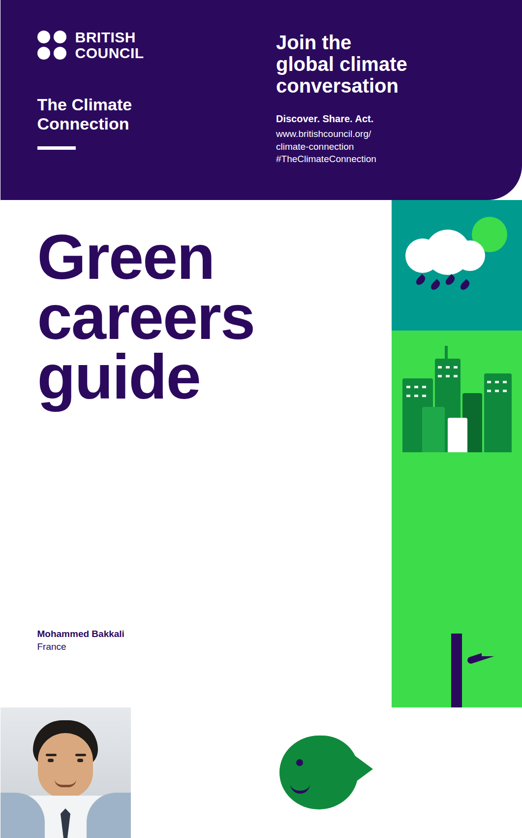BRITISH
COUNCIL
The Climate
Connection
Join the
global climate
conversation
Discover. Share. Act.
www.britishcouncil.org/
climate-connection
#TheClimateConnection
Green
careers
guide
Mohammed Bakkali France